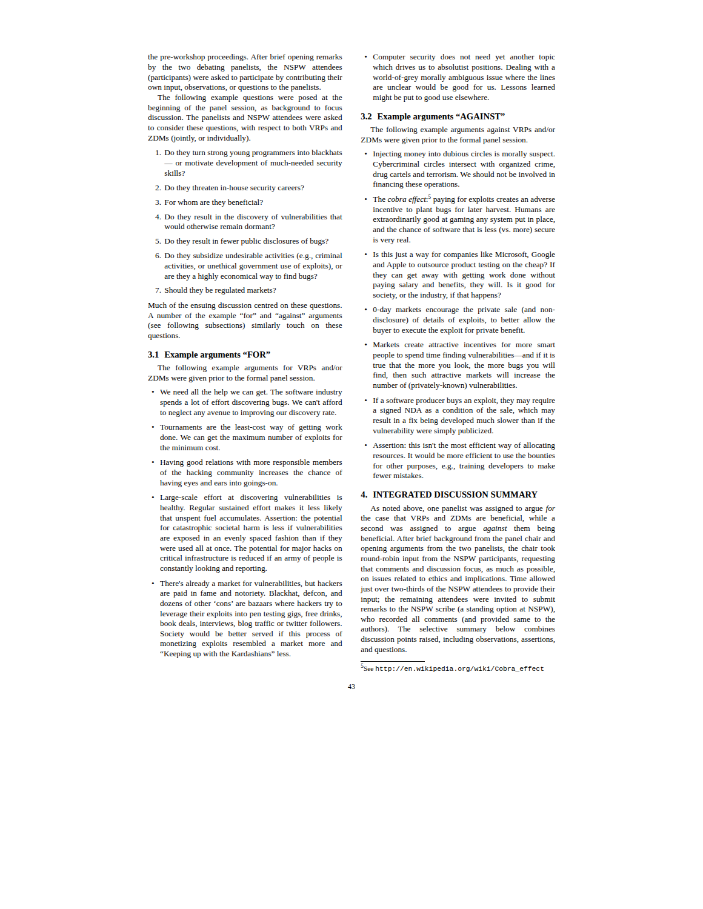the pre-workshop proceedings. After brief opening remarks by the two debating panelists, the NSPW attendees (participants) were asked to participate by contributing their own input, observations, or questions to the panelists.
The following example questions were posed at the beginning of the panel session, as background to focus discussion. The panelists and NSPW attendees were asked to consider these questions, with respect to both VRPs and ZDMs (jointly, or individually).
Do they turn strong young programmers into blackhats— or motivate development of much-needed security skills?
Do they threaten in-house security careers?
For whom are they beneficial?
Do they result in the discovery of vulnerabilities that would otherwise remain dormant?
Do they result in fewer public disclosures of bugs?
Do they subsidize undesirable activities (e.g., criminal activities, or unethical government use of exploits), or are they a highly economical way to find bugs?
Should they be regulated markets?
Much of the ensuing discussion centred on these questions. A number of the example “for” and “against” arguments (see following subsections) similarly touch on these questions.
3.1 Example arguments “FOR”
The following example arguments for VRPs and/or ZDMs were given prior to the formal panel session.
We need all the help we can get. The software industry spends a lot of effort discovering bugs. We can't afford to neglect any avenue to improving our discovery rate.
Tournaments are the least-cost way of getting work done. We can get the maximum number of exploits for the minimum cost.
Having good relations with more responsible members of the hacking community increases the chance of having eyes and ears into goings-on.
Large-scale effort at discovering vulnerabilities is healthy. Regular sustained effort makes it less likely that unspent fuel accumulates. Assertion: the potential for catastrophic societal harm is less if vulnerabilities are exposed in an evenly spaced fashion than if they were used all at once. The potential for major hacks on critical infrastructure is reduced if an army of people is constantly looking and reporting.
There's already a market for vulnerabilities, but hackers are paid in fame and notoriety. Blackhat, defcon, and dozens of other ‘cons’ are bazaars where hackers try to leverage their exploits into pen testing gigs, free drinks, book deals, interviews, blog traffic or twitter followers. Society would be better served if this process of monetizing exploits resembled a market more and “Keeping up with the Kardashians” less.
Computer security does not need yet another topic which drives us to absolutist positions. Dealing with a world-of-grey morally ambiguous issue where the lines are unclear would be good for us. Lessons learned might be put to good use elsewhere.
3.2 Example arguments “AGAINST”
The following example arguments against VRPs and/or ZDMs were given prior to the formal panel session.
Injecting money into dubious circles is morally suspect. Cybercriminal circles intersect with organized crime, drug cartels and terrorism. We should not be involved in financing these operations.
The cobra effect:5 paying for exploits creates an adverse incentive to plant bugs for later harvest. Humans are extraordinarily good at gaming any system put in place, and the chance of software that is less (vs. more) secure is very real.
Is this just a way for companies like Microsoft, Google and Apple to outsource product testing on the cheap? If they can get away with getting work done without paying salary and benefits, they will. Is it good for society, or the industry, if that happens?
0-day markets encourage the private sale (and non-disclosure) of details of exploits, to better allow the buyer to execute the exploit for private benefit.
Markets create attractive incentives for more smart people to spend time finding vulnerabilities—and if it is true that the more you look, the more bugs you will find, then such attractive markets will increase the number of (privately-known) vulnerabilities.
If a software producer buys an exploit, they may require a signed NDA as a condition of the sale, which may result in a fix being developed much slower than if the vulnerability were simply publicized.
Assertion: this isn't the most efficient way of allocating resources. It would be more efficient to use the bounties for other purposes, e.g., training developers to make fewer mistakes.
4. INTEGRATED DISCUSSION SUMMARY
As noted above, one panelist was assigned to argue for the case that VRPs and ZDMs are beneficial, while a second was assigned to argue against them being beneficial. After brief background from the panel chair and opening arguments from the two panelists, the chair took round-robin input from the NSPW participants, requesting that comments and discussion focus, as much as possible, on issues related to ethics and implications. Time allowed just over two-thirds of the NSPW attendees to provide their input; the remaining attendees were invited to submit remarks to the NSPW scribe (a standing option at NSPW), who recorded all comments (and provided same to the authors). The selective summary below combines discussion points raised, including observations, assertions, and questions.
5See http://en.wikipedia.org/wiki/Cobra_effect
43